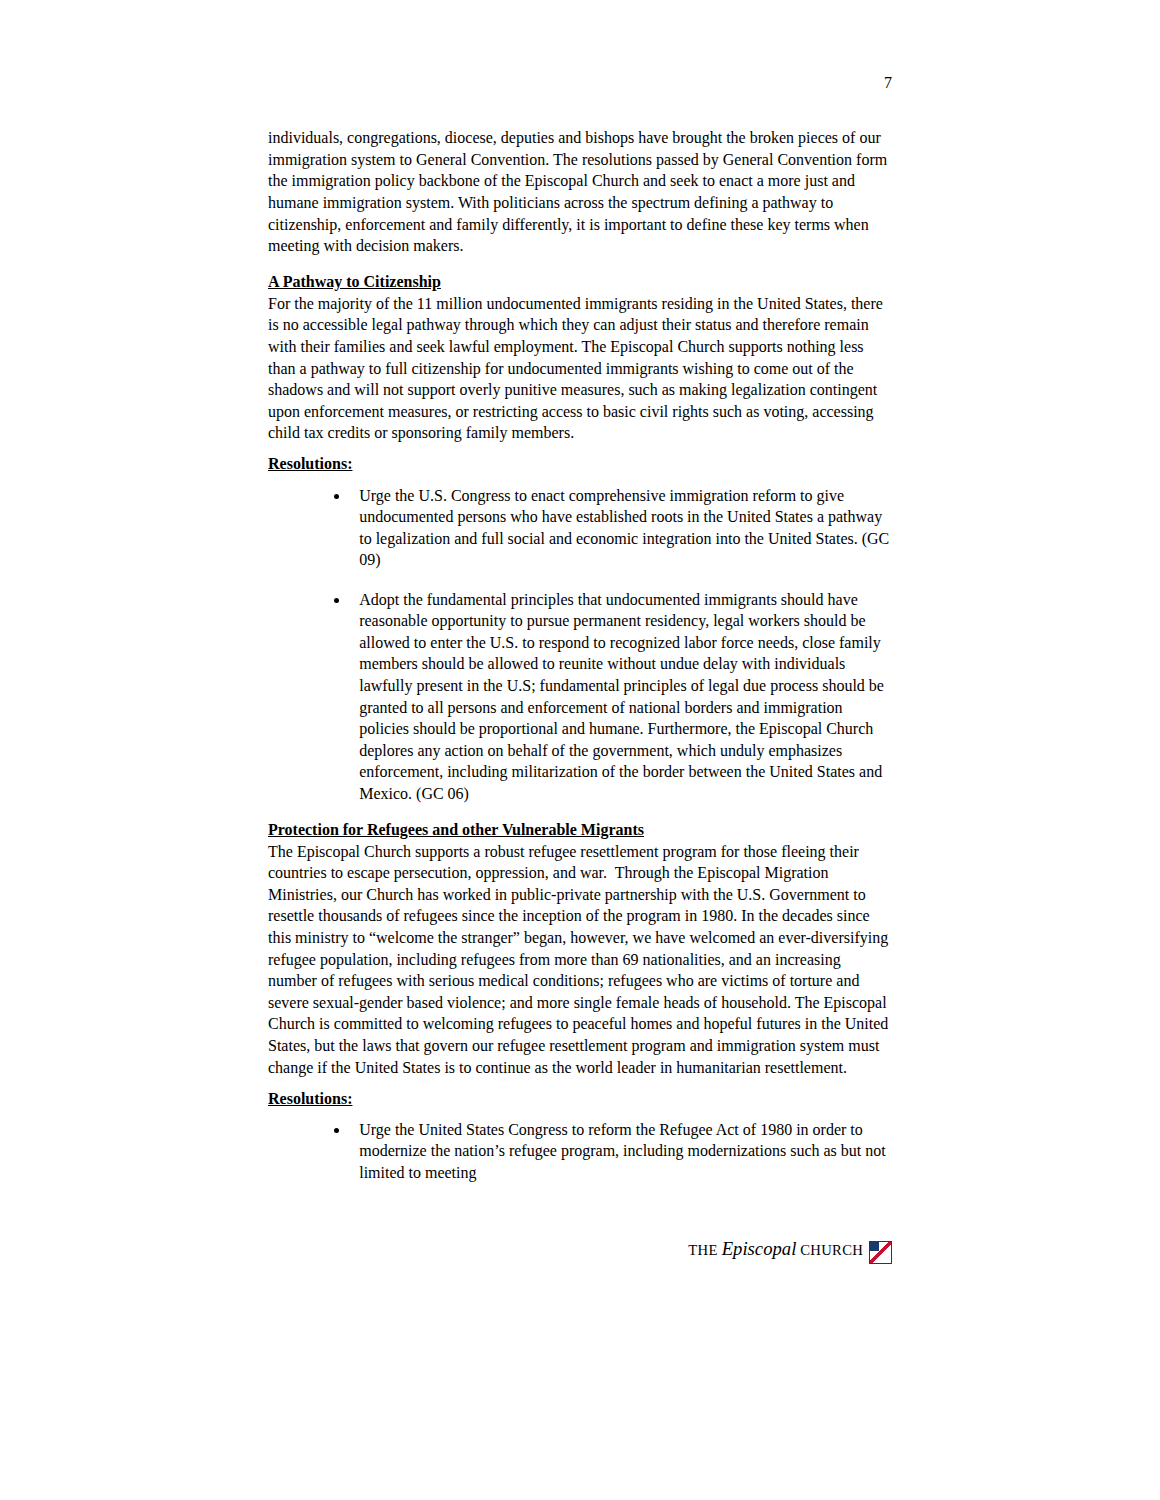7
individuals, congregations, diocese, deputies and bishops have brought the broken pieces of our immigration system to General Convention. The resolutions passed by General Convention form the immigration policy backbone of the Episcopal Church and seek to enact a more just and humane immigration system. With politicians across the spectrum defining a pathway to citizenship, enforcement and family differently, it is important to define these key terms when meeting with decision makers.
A Pathway to Citizenship
For the majority of the 11 million undocumented immigrants residing in the United States, there is no accessible legal pathway through which they can adjust their status and therefore remain with their families and seek lawful employment. The Episcopal Church supports nothing less than a pathway to full citizenship for undocumented immigrants wishing to come out of the shadows and will not support overly punitive measures, such as making legalization contingent upon enforcement measures, or restricting access to basic civil rights such as voting, accessing child tax credits or sponsoring family members.
Resolutions:
Urge the U.S. Congress to enact comprehensive immigration reform to give undocumented persons who have established roots in the United States a pathway to legalization and full social and economic integration into the United States. (GC 09)
Adopt the fundamental principles that undocumented immigrants should have reasonable opportunity to pursue permanent residency, legal workers should be allowed to enter the U.S. to respond to recognized labor force needs, close family members should be allowed to reunite without undue delay with individuals lawfully present in the U.S; fundamental principles of legal due process should be granted to all persons and enforcement of national borders and immigration policies should be proportional and humane. Furthermore, the Episcopal Church deplores any action on behalf of the government, which unduly emphasizes enforcement, including militarization of the border between the United States and Mexico. (GC 06)
Protection for Refugees and other Vulnerable Migrants
The Episcopal Church supports a robust refugee resettlement program for those fleeing their countries to escape persecution, oppression, and war. Through the Episcopal Migration Ministries, our Church has worked in public-private partnership with the U.S. Government to resettle thousands of refugees since the inception of the program in 1980. In the decades since this ministry to “welcome the stranger” began, however, we have welcomed an ever-diversifying refugee population, including refugees from more than 69 nationalities, and an increasing number of refugees with serious medical conditions; refugees who are victims of torture and severe sexual-gender based violence; and more single female heads of household. The Episcopal Church is committed to welcoming refugees to peaceful homes and hopeful futures in the United States, but the laws that govern our refugee resettlement program and immigration system must change if the United States is to continue as the world leader in humanitarian resettlement.
Resolutions:
Urge the United States Congress to reform the Refugee Act of 1980 in order to modernize the nation’s refugee program, including modernizations such as but not limited to meeting
THE Episcopal CHURCH